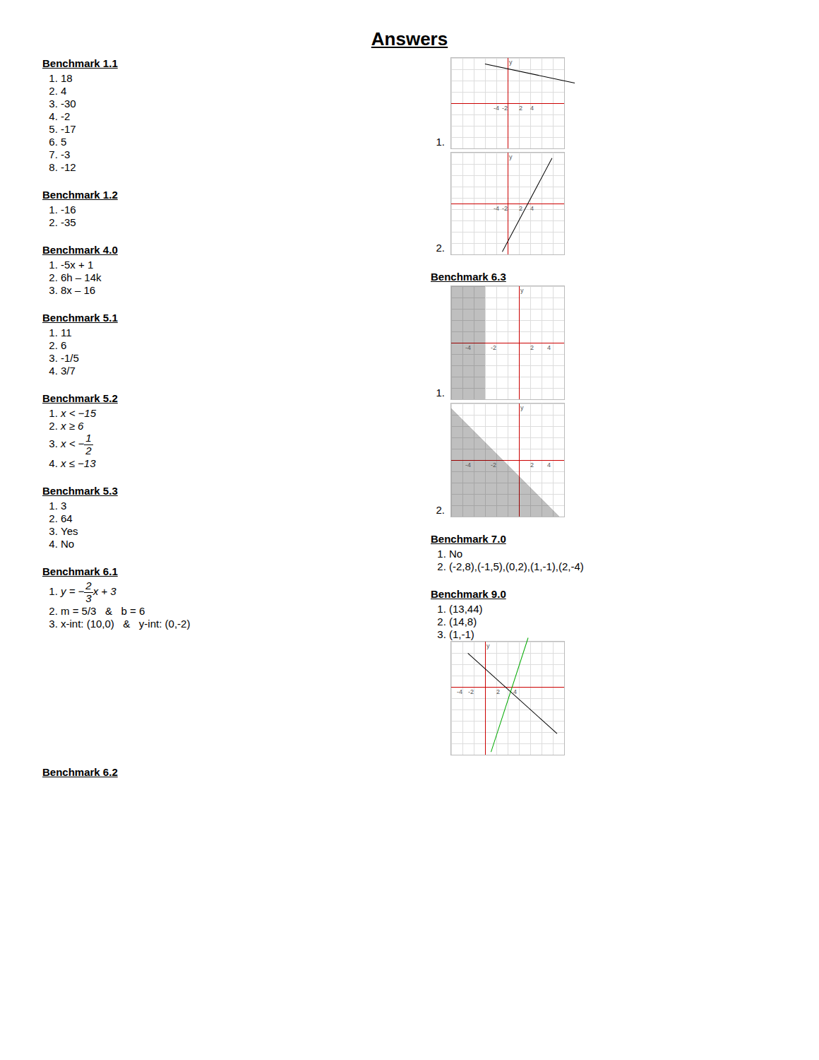Answers
Benchmark 1.1
18
4
-30
-2
-17
5
-3
-12
Benchmark 1.2
-16
-35
Benchmark 4.0
-5x + 1
6h – 14k
8x – 16
Benchmark 5.1
11
6
-1/5
3/7
Benchmark 5.2
x < −15
x ≥ 6
x < −12
x ≤ −13
Benchmark 5.3
3
64
Yes
No
Benchmark 6.1
y = −23 x + 3
m = 5/3 & b = 6
x-int: (10,0) & y-int: (0,-2)
Benchmark 6.2
1.
y -4 -2 2 4
2.
y -4 -2 2 4
Benchmark 6.3
1.
y -4 -2 2 4
2.
y -4 -2 2 4
Benchmark 7.0
No
(-2,8),(-1,5),(0,2),(1,-1),(2,-4)
Benchmark 9.0
(13,44)
(14,8)
(1,-1)
y -4 -2 2 4